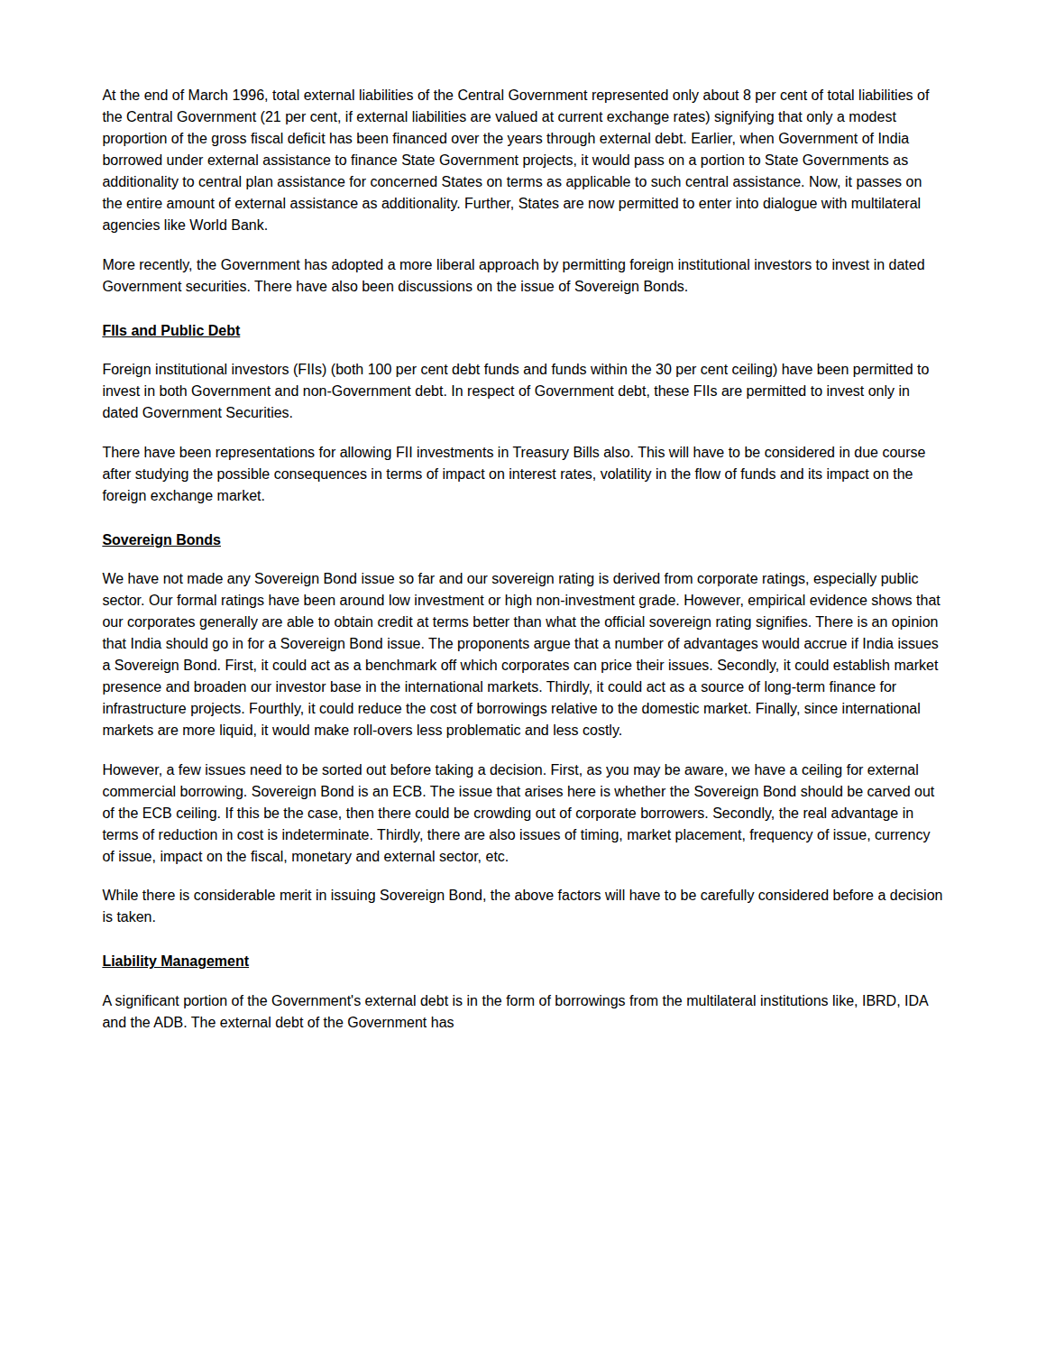At the end of March 1996, total external liabilities of the Central Government represented only about 8 per cent of total liabilities of the Central Government (21 per cent, if external liabilities are valued at current exchange rates) signifying that only a modest proportion of the gross fiscal deficit has been financed over the years through external debt. Earlier, when Government of India borrowed under external assistance to finance State Government projects, it would pass on a portion to State Governments as additionality to central plan assistance for concerned States on terms as applicable to such central assistance. Now, it passes on the entire amount of external assistance as additionality. Further, States are now permitted to enter into dialogue with multilateral agencies like World Bank.
More recently, the Government has adopted a more liberal approach by permitting foreign institutional investors to invest in dated Government securities. There have also been discussions on the issue of Sovereign Bonds.
FIIs and Public Debt
Foreign institutional investors (FIIs) (both 100 per cent debt funds and funds within the 30 per cent ceiling) have been permitted to invest in both Government and non-Government debt. In respect of Government debt, these FIIs are permitted to invest only in dated Government Securities.
There have been representations for allowing FII investments in Treasury Bills also. This will have to be considered in due course after studying the possible consequences in terms of impact on interest rates, volatility in the flow of funds and its impact on the foreign exchange market.
Sovereign Bonds
We have not made any Sovereign Bond issue so far and our sovereign rating is derived from corporate ratings, especially public sector. Our formal ratings have been around low investment or high non-investment grade. However, empirical evidence shows that our corporates generally are able to obtain credit at terms better than what the official sovereign rating signifies. There is an opinion that India should go in for a Sovereign Bond issue. The proponents argue that a number of advantages would accrue if India issues a Sovereign Bond. First, it could act as a benchmark off which corporates can price their issues. Secondly, it could establish market presence and broaden our investor base in the international markets. Thirdly, it could act as a source of long-term finance for infrastructure projects. Fourthly, it could reduce the cost of borrowings relative to the domestic market. Finally, since international markets are more liquid, it would make roll-overs less problematic and less costly.
However, a few issues need to be sorted out before taking a decision. First, as you may be aware, we have a ceiling for external commercial borrowing. Sovereign Bond is an ECB. The issue that arises here is whether the Sovereign Bond should be carved out of the ECB ceiling. If this be the case, then there could be crowding out of corporate borrowers. Secondly, the real advantage in terms of reduction in cost is indeterminate. Thirdly, there are also issues of timing, market placement, frequency of issue, currency of issue, impact on the fiscal, monetary and external sector, etc.
While there is considerable merit in issuing Sovereign Bond, the above factors will have to be carefully considered before a decision is taken.
Liability Management
A significant portion of the Government's external debt is in the form of borrowings from the multilateral institutions like, IBRD, IDA and the ADB. The external debt of the Government has